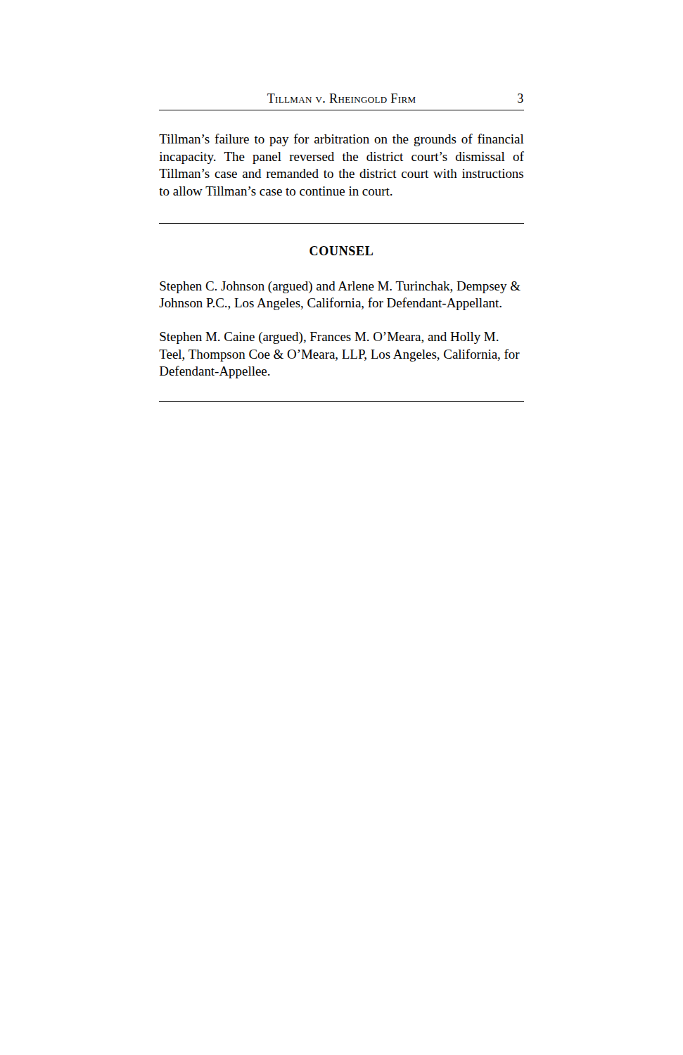Tillman v. Rheingold Firm 3
Tillman’s failure to pay for arbitration on the grounds of financial incapacity. The panel reversed the district court’s dismissal of Tillman’s case and remanded to the district court with instructions to allow Tillman’s case to continue in court.
COUNSEL
Stephen C. Johnson (argued) and Arlene M. Turinchak, Dempsey & Johnson P.C., Los Angeles, California, for Defendant-Appellant.
Stephen M. Caine (argued), Frances M. O’Meara, and Holly M. Teel, Thompson Coe & O’Meara, LLP, Los Angeles, California, for Defendant-Appellee.